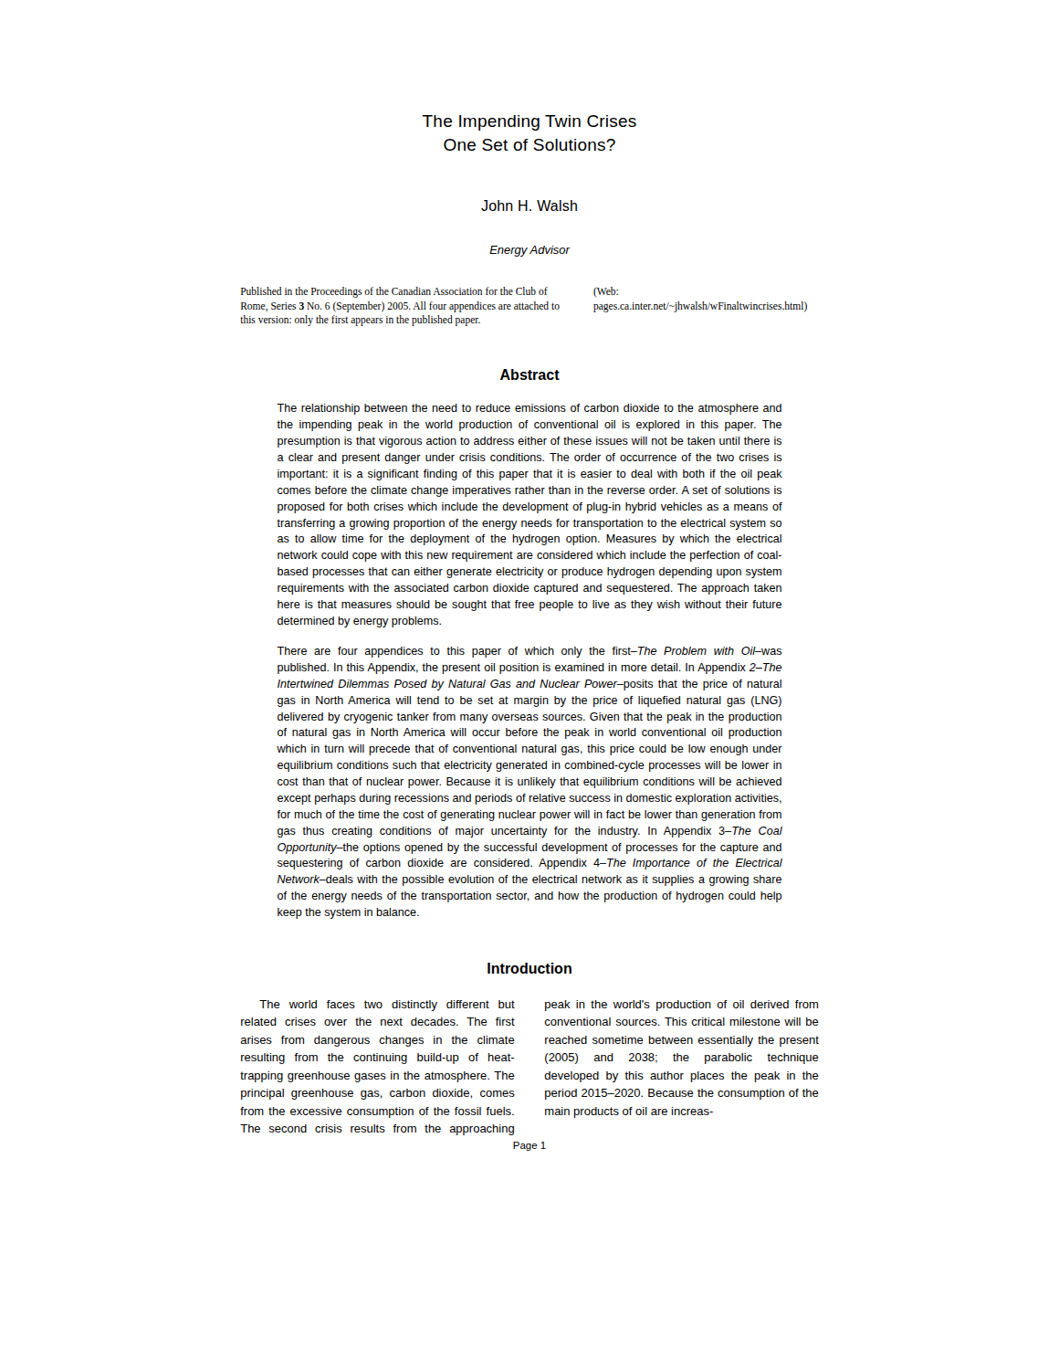The Impending Twin Crises
One Set of Solutions?
John H. Walsh
Energy Advisor
Published in the Proceedings of the Canadian Association for the Club of Rome, Series 3 No. 6 (September) 2005. All four appendices are attached to this version: only the first appears in the published paper.
(Web: pages.ca.inter.net/~jhwalsh/wFinaltwincrises.html)
Abstract
The relationship between the need to reduce emissions of carbon dioxide to the atmosphere and the impending peak in the world production of conventional oil is explored in this paper. The presumption is that vigorous action to address either of these issues will not be taken until there is a clear and present danger under crisis conditions. The order of occurrence of the two crises is important: it is a significant finding of this paper that it is easier to deal with both if the oil peak comes before the climate change imperatives rather than in the reverse order. A set of solutions is proposed for both crises which include the development of plug-in hybrid vehicles as a means of transferring a growing proportion of the energy needs for transportation to the electrical system so as to allow time for the deployment of the hydrogen option. Measures by which the electrical network could cope with this new requirement are considered which include the perfection of coal-based processes that can either generate electricity or produce hydrogen depending upon system requirements with the associated carbon dioxide captured and sequestered. The approach taken here is that measures should be sought that free people to live as they wish without their future determined by energy problems.
There are four appendices to this paper of which only the first–The Problem with Oil–was published. In this Appendix, the present oil position is examined in more detail. In Appendix 2–The Intertwined Dilemmas Posed by Natural Gas and Nuclear Power–posits that the price of natural gas in North America will tend to be set at margin by the price of liquefied natural gas (LNG) delivered by cryogenic tanker from many overseas sources. Given that the peak in the production of natural gas in North America will occur before the peak in world conventional oil production which in turn will precede that of conventional natural gas, this price could be low enough under equilibrium conditions such that electricity generated in combined-cycle processes will be lower in cost than that of nuclear power. Because it is unlikely that equilibrium conditions will be achieved except perhaps during recessions and periods of relative success in domestic exploration activities, for much of the time the cost of generating nuclear power will in fact be lower than generation from gas thus creating conditions of major uncertainty for the industry. In Appendix 3–The Coal Opportunity–the options opened by the successful development of processes for the capture and sequestering of carbon dioxide are considered. Appendix 4–The Importance of the Electrical Network–deals with the possible evolution of the electrical network as it supplies a growing share of the energy needs of the transportation sector, and how the production of hydrogen could help keep the system in balance.
Introduction
The world faces two distinctly different but related crises over the next decades. The first arises from dangerous changes in the climate resulting from the continuing build-up of heat-trapping greenhouse gases in the atmosphere. The principal greenhouse gas, carbon dioxide, comes from the excessive consumption of the fossil fuels. The second crisis results from the approaching peak in the world's production of oil derived from conventional sources. This critical milestone will be reached sometime between essentially the present (2005) and 2038; the parabolic technique developed by this author places the peak in the period 2015–2020. Because the consumption of the main products of oil are increas-
Page 1